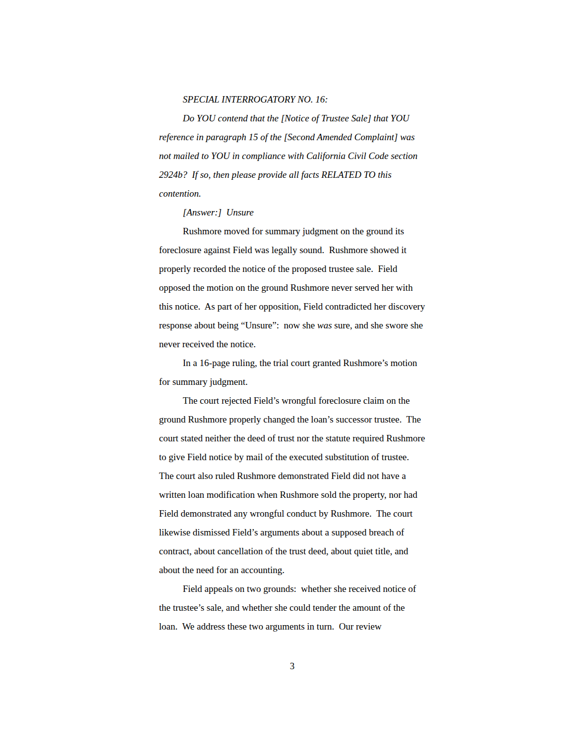SPECIAL INTERROGATORY NO. 16:
Do YOU contend that the [Notice of Trustee Sale] that YOU reference in paragraph 15 of the [Second Amended Complaint] was not mailed to YOU in compliance with California Civil Code section 2924b? If so, then please provide all facts RELATED TO this contention.
[Answer:] Unsure
Rushmore moved for summary judgment on the ground its foreclosure against Field was legally sound. Rushmore showed it properly recorded the notice of the proposed trustee sale. Field opposed the motion on the ground Rushmore never served her with this notice. As part of her opposition, Field contradicted her discovery response about being “Unsure”: now she was sure, and she swore she never received the notice.
In a 16-page ruling, the trial court granted Rushmore’s motion for summary judgment.
The court rejected Field’s wrongful foreclosure claim on the ground Rushmore properly changed the loan’s successor trustee. The court stated neither the deed of trust nor the statute required Rushmore to give Field notice by mail of the executed substitution of trustee. The court also ruled Rushmore demonstrated Field did not have a written loan modification when Rushmore sold the property, nor had Field demonstrated any wrongful conduct by Rushmore. The court likewise dismissed Field’s arguments about a supposed breach of contract, about cancellation of the trust deed, about quiet title, and about the need for an accounting.
Field appeals on two grounds: whether she received notice of the trustee’s sale, and whether she could tender the amount of the loan. We address these two arguments in turn. Our review
3